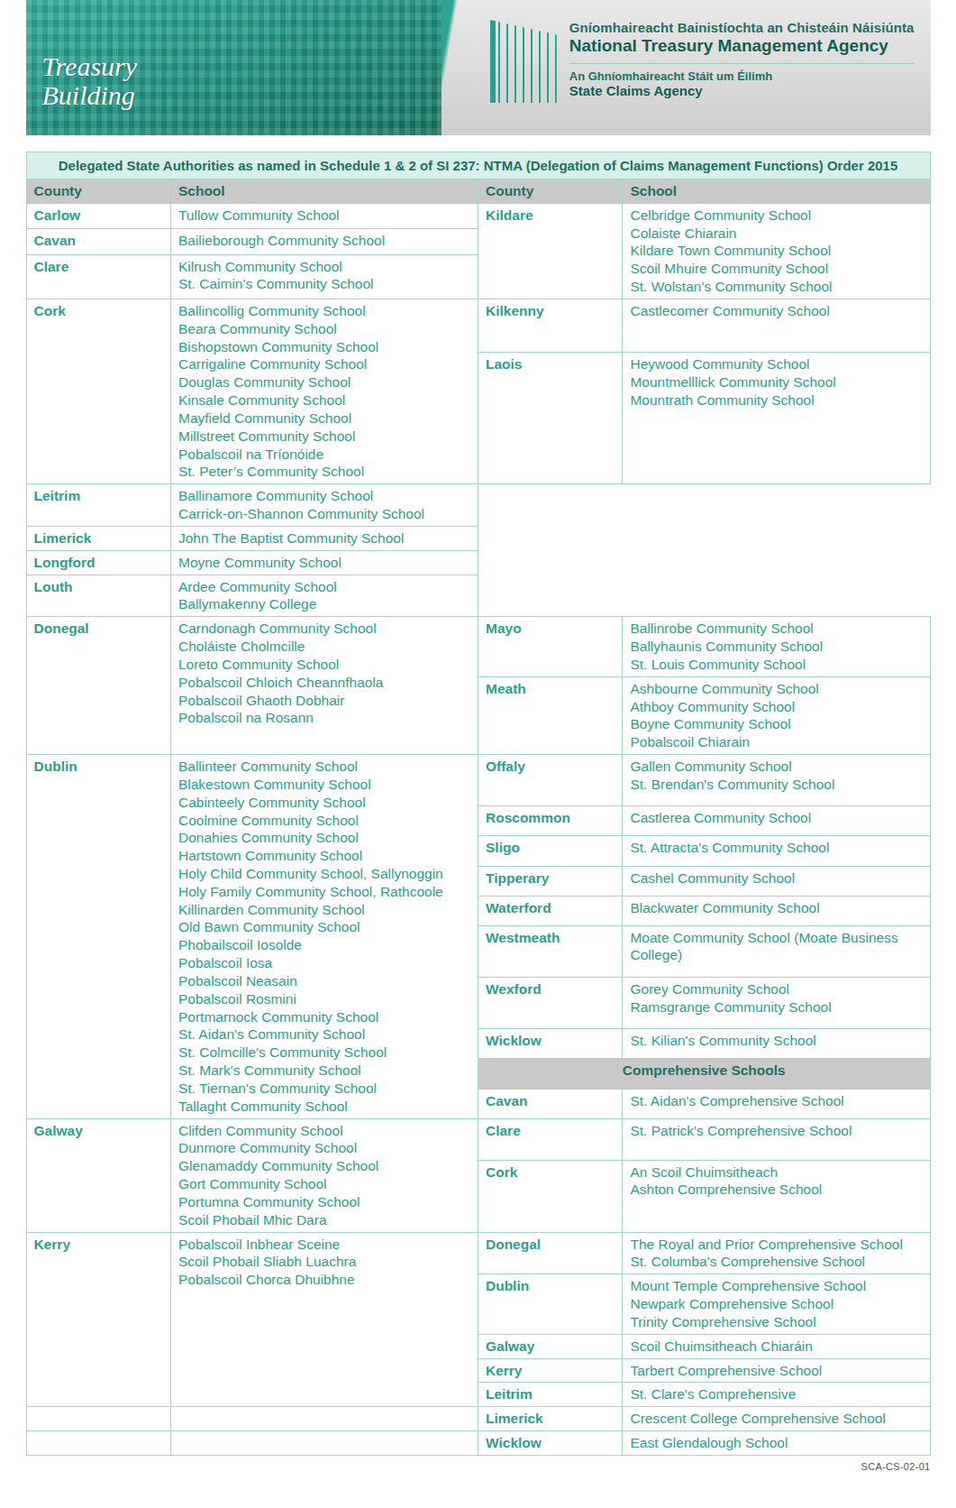Treasury Building
Gníomhaireacht Bainistíochta an Chisteáin Náisiúnta
National Treasury Management Agency
An Ghníomhaireacht Stáit um Éilimh
State Claims Agency
Delegated State Authorities as named in Schedule 1 & 2 of SI 237: NTMA (Delegation of Claims Management Functions) Order 2015
| County | School | County | School |
| --- | --- | --- | --- |
| Carlow | Tullow Community School | Kildare | Celbridge Community School Colaiste Chiarain Kildare Town Community School Scoil Mhuire Community School St. Wolstan's Community School |
| Cavan | Bailieborough Community School |
| Clare | Kilrush Community School St. Caimin's Community School |
| Cork | Ballincollig Community School Beara Community School Bishopstown Community School Carrigaline Community School Douglas Community School Kinsale Community School Mayfield Community School Millstreet Community School Pobalscoil na Tríonóide St. Peter’s Community School | Kilkenny | Castlecomer Community School |
| Laois | Heywood Community School Mountmelllick Community School Mountrath Community School |
| Leitrim | Ballinamore Community School Carrick-on-Shannon Community School |
| Limerick | John The Baptist Community School |
| Longford | Moyne Community School |
| Louth | Ardee Community School Ballymakenny College |
| Donegal | Carndonagh Community School Choláiste Cholmcille Loreto Community School Pobalscoil Chloich Cheannfhaola Pobalscoil Ghaoth Dobhair Pobalscoil na Rosann | Mayo | Ballinrobe Community School Ballyhaunis Community School St. Louis Community School |
| Meath | Ashbourne Community School Athboy Community School Boyne Community School Pobalscoil Chiarain |
| Dublin | Ballinteer Community School Blakestown Community School Cabinteely Community School Coolmine Community School Donahies Community School Hartstown Community School Holy Child Community School, Sallynoggin Holy Family Community School, Rathcoole Killinarden Community School Old Bawn Community School Phobailscoil Iosolde Pobalscoil Iosa Pobalscoil Neasain Pobalscoil Rosmini Portmarnock Community School St. Aidan's Community School St. Colmcille's Community School St. Mark's Community School St. Tiernan's Community School Tallaght Community School | Offaly | Gallen Community School St. Brendan's Community School |
| Roscommon | Castlerea Community School |
| Sligo | St. Attracta's Community School |
| Tipperary | Cashel Community School |
| Waterford | Blackwater Community School |
| Westmeath | Moate Community School (Moate Business College) |
| Wexford | Gorey Community School Ramsgrange Community School |
| Wicklow | St. Kilian's Community School |
| Comprehensive Schools |
| Cavan | St. Aidan's Comprehensive School |
| Galway | Clifden Community School Dunmore Community School Glenamaddy Community School Gort Community School Portumna Community School Scoil Phobail Mhic Dara | Clare | St. Patrick's Comprehensive School |
| Cork | An Scoil Chuimsitheach Ashton Comprehensive School |
| Kerry | Pobalscoil Inbhear Sceine Scoil Phobail Sliabh Luachra Pobalscoil Chorca Dhuibhne | Donegal | The Royal and Prior Comprehensive School St. Columba's Comprehensive School |
| Dublin | Mount Temple Comprehensive School Newpark Comprehensive School Trinity Comprehensive School |
| Galway | Scoil Chuimsitheach Chiaráin |
| Kerry | Tarbert Comprehensive School |
| Leitrim | St. Clare's Comprehensive |
| | | Limerick | Crescent College Comprehensive School |
| | | Wicklow | East Glendalough School |
SCA-CS-02-01